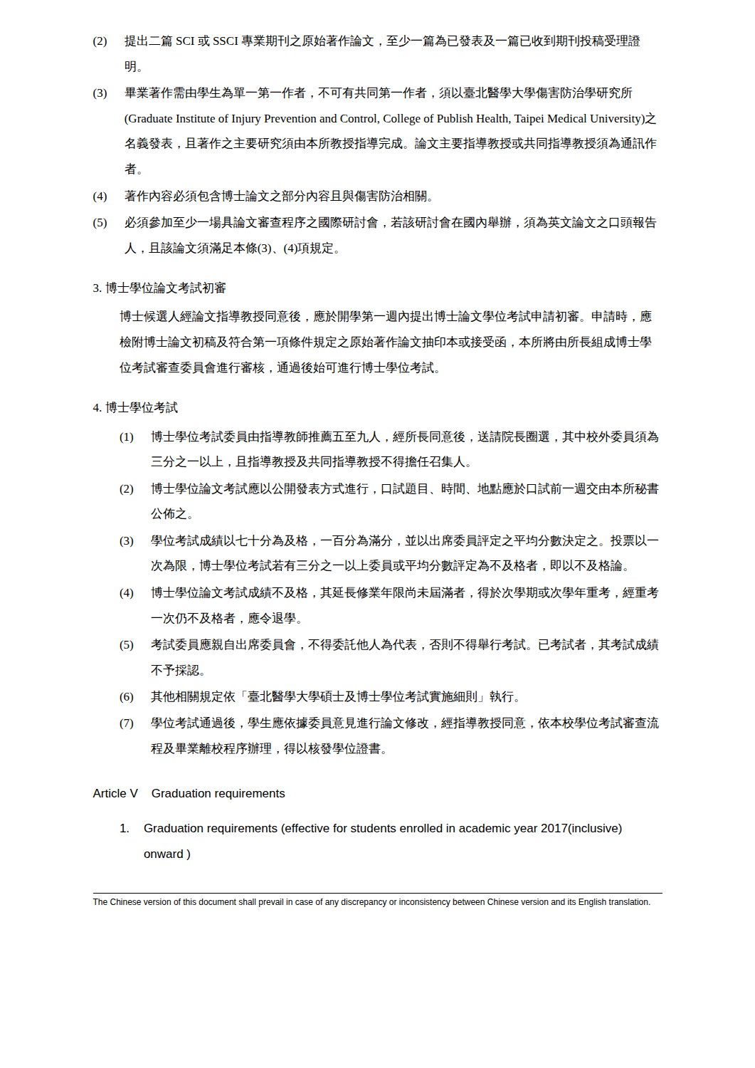(2) 提出二篇 SCI 或 SSCI 專業期刊之原始著作論文，至少一篇為已發表及一篇已收到期刊投稿受理證明。
(3) 畢業著作需由學生為單一第一作者，不可有共同第一作者，須以臺北醫學大學傷害防治學研究所(Graduate Institute of Injury Prevention and Control, College of Publish Health, Taipei Medical University)之名義發表，且著作之主要研究須由本所教授指導完成。論文主要指導教授或共同指導教授須為通訊作者。
(4) 著作內容必須包含博士論文之部分內容且與傷害防治相關。
(5) 必須參加至少一場具論文審查程序之國際研討會，若該研討會在國內舉辦，須為英文論文之口頭報告人，且該論文須滿足本條(3)、(4)項規定。
3. 博士學位論文考試初審
博士候選人經論文指導教授同意後，應於開學第一週內提出博士論文學位考試申請初審。申請時，應檢附博士論文初稿及符合第一項條件規定之原始著作論文抽印本或接受函，本所將由所長組成博士學位考試審查委員會進行審核，通過後始可進行博士學位考試。
4. 博士學位考試
(1) 博士學位考試委員由指導教師推薦五至九人，經所長同意後，送請院長圈選，其中校外委員須為三分之一以上，且指導教授及共同指導教授不得擔任召集人。
(2) 博士學位論文考試應以公開發表方式進行，口試題目、時間、地點應於口試前一週交由本所秘書公佈之。
(3) 學位考試成績以七十分為及格，一百分為滿分，並以出席委員評定之平均分數決定之。投票以一次為限，博士學位考試若有三分之一以上委員或平均分數評定為不及格者，即以不及格論。
(4) 博士學位論文考試成績不及格，其延長修業年限尚未屆滿者，得於次學期或次學年重考，經重考一次仍不及格者，應令退學。
(5) 考試委員應親自出席委員會，不得委託他人為代表，否則不得舉行考試。已考試者，其考試成績不予採認。
(6) 其他相關規定依「臺北醫學大學碩士及博士學位考試實施細則」執行。
(7) 學位考試通過後，學生應依據委員意見進行論文修改，經指導教授同意，依本校學位考試審查流程及畢業離校程序辦理，得以核發學位證書。
Article V Graduation requirements
1. Graduation requirements (effective for students enrolled in academic year 2017(inclusive) onward )
The Chinese version of this document shall prevail in case of any discrepancy or inconsistency between Chinese version and its English translation.